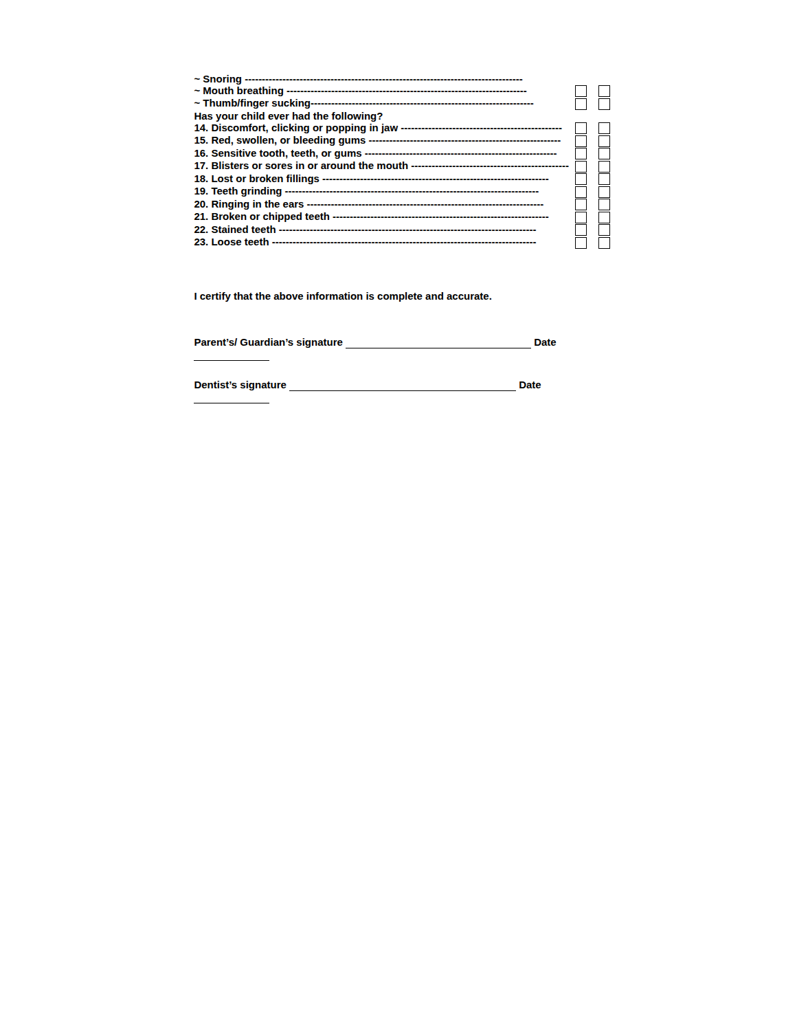| ~ Snoring --------------------------------------------------------------------------------- | | |
| ~ Mouth breathing ---------------------------------------------------------------------- | | |
| ~ Thumb/finger sucking----------------------------------------------------------------- | | |
| Has your child ever had the following? | | |
| 14. Discomfort, clicking or popping in jaw ----------------------------------------------- | | |
| 15. Red, swollen, or bleeding gums -------------------------------------------------------- | | |
| 16. Sensitive tooth, teeth, or gums -------------------------------------------------------- | | |
| 17. Blisters or sores in or around the mouth ---------------------------------------------- | | |
| 18. Lost or broken fillings ------------------------------------------------------------------ | | |
| 19. Teeth grinding -------------------------------------------------------------------------- | | |
| 20. Ringing in the ears --------------------------------------------------------------------- | | |
| 21. Broken or chipped teeth --------------------------------------------------------------- | | |
| 22. Stained teeth --------------------------------------------------------------------------- | | |
| 23. Loose teeth ----------------------------------------------------------------------------- | | |
I certify that the above information is complete and accurate.
Parent’s/ Guardian’s signature Date
Dentist’s signature Date